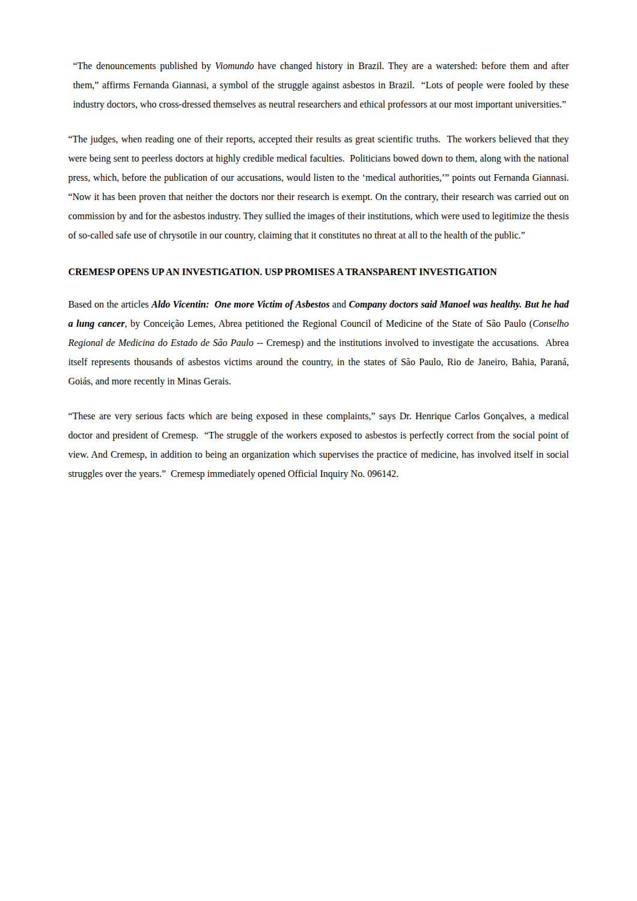“The denouncements published by Viomundo have changed history in Brazil. They are a watershed: before them and after them,” affirms Fernanda Giannasi, a symbol of the struggle against asbestos in Brazil. “Lots of people were fooled by these industry doctors, who cross-dressed themselves as neutral researchers and ethical professors at our most important universities.”
“The judges, when reading one of their reports, accepted their results as great scientific truths. The workers believed that they were being sent to peerless doctors at highly credible medical faculties. Politicians bowed down to them, along with the national press, which, before the publication of our accusations, would listen to the ‘medical authorities,’” points out Fernanda Giannasi. “Now it has been proven that neither the doctors nor their research is exempt. On the contrary, their research was carried out on commission by and for the asbestos industry. They sullied the images of their institutions, which were used to legitimize the thesis of so-called safe use of chrysotile in our country, claiming that it constitutes no threat at all to the health of the public.”
Cremesp opens up an investigation. USP promises a transparent investigation
Based on the articles Aldo Vicentin: One more Victim of Asbestos and Company doctors said Manoel was healthy. But he had a lung cancer, by Conceição Lemes, Abrea petitioned the Regional Council of Medicine of the State of São Paulo (Conselho Regional de Medicina do Estado de São Paulo -- Cremesp) and the institutions involved to investigate the accusations. Abrea itself represents thousands of asbestos victims around the country, in the states of São Paulo, Rio de Janeiro, Bahia, Paraná, Goiás, and more recently in Minas Gerais.
“These are very serious facts which are being exposed in these complaints,” says Dr. Henrique Carlos Gonçalves, a medical doctor and president of Cremesp. “The struggle of the workers exposed to asbestos is perfectly correct from the social point of view. And Cremesp, in addition to being an organization which supervises the practice of medicine, has involved itself in social struggles over the years.” Cremesp immediately opened Official Inquiry No. 096142.